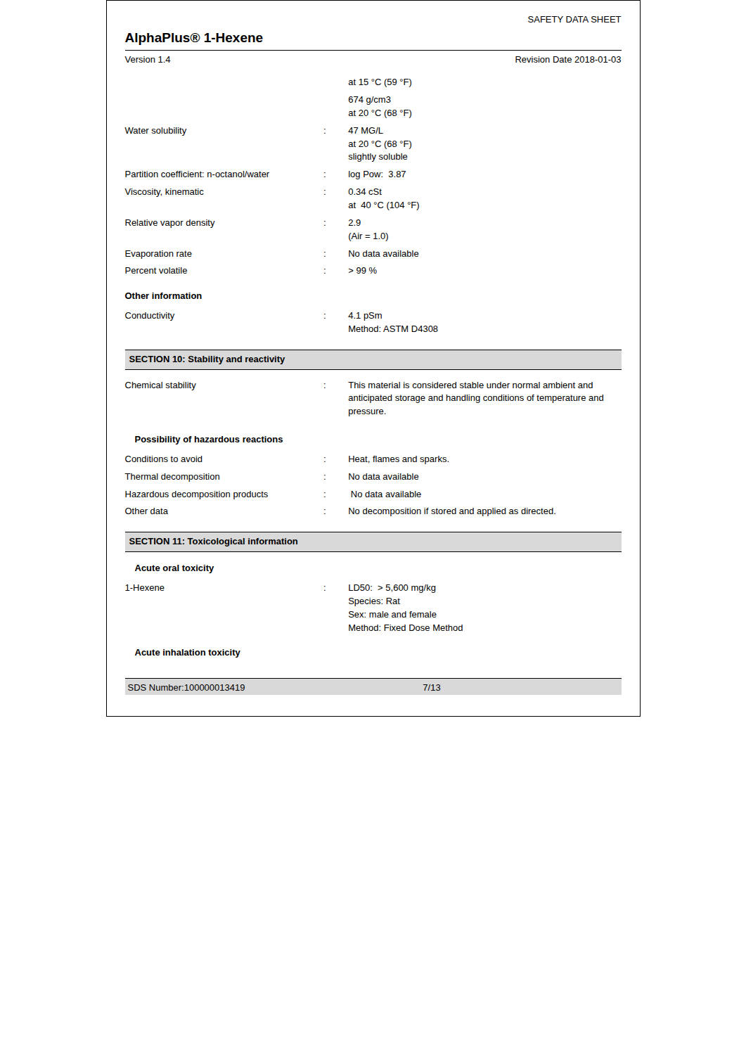SAFETY DATA SHEET
AlphaPlus® 1-Hexene
Version 1.4 Revision Date 2018-01-03
| | | at 15 °C (59 °F) |
| | | 674 g/cm3 at 20 °C (68 °F) |
| Water solubility | : | 47 MG/L at 20 °C (68 °F) slightly soluble |
| Partition coefficient: n-octanol/water | : | log Pow: 3.87 |
| Viscosity, kinematic | : | 0.34 cSt at 40 °C (104 °F) |
| Relative vapor density | : | 2.9 (Air = 1.0) |
| Evaporation rate | : | No data available |
| Percent volatile | : | > 99 % |
Other information
| Conductivity | : | 4.1 pSm Method: ASTM D4308 |
SECTION 10: Stability and reactivity
| Chemical stability | : | This material is considered stable under normal ambient and anticipated storage and handling conditions of temperature and pressure. |
Possibility of hazardous reactions
| Conditions to avoid | : | Heat, flames and sparks. |
| Thermal decomposition | : | No data available |
| Hazardous decomposition products | : | No data available |
| Other data | : | No decomposition if stored and applied as directed. |
SECTION 11: Toxicological information
Acute oral toxicity
| 1-Hexene | : | LD50: > 5,600 mg/kg Species: Rat Sex: male and female Method: Fixed Dose Method |
Acute inhalation toxicity
SDS Number:100000013419 7/13